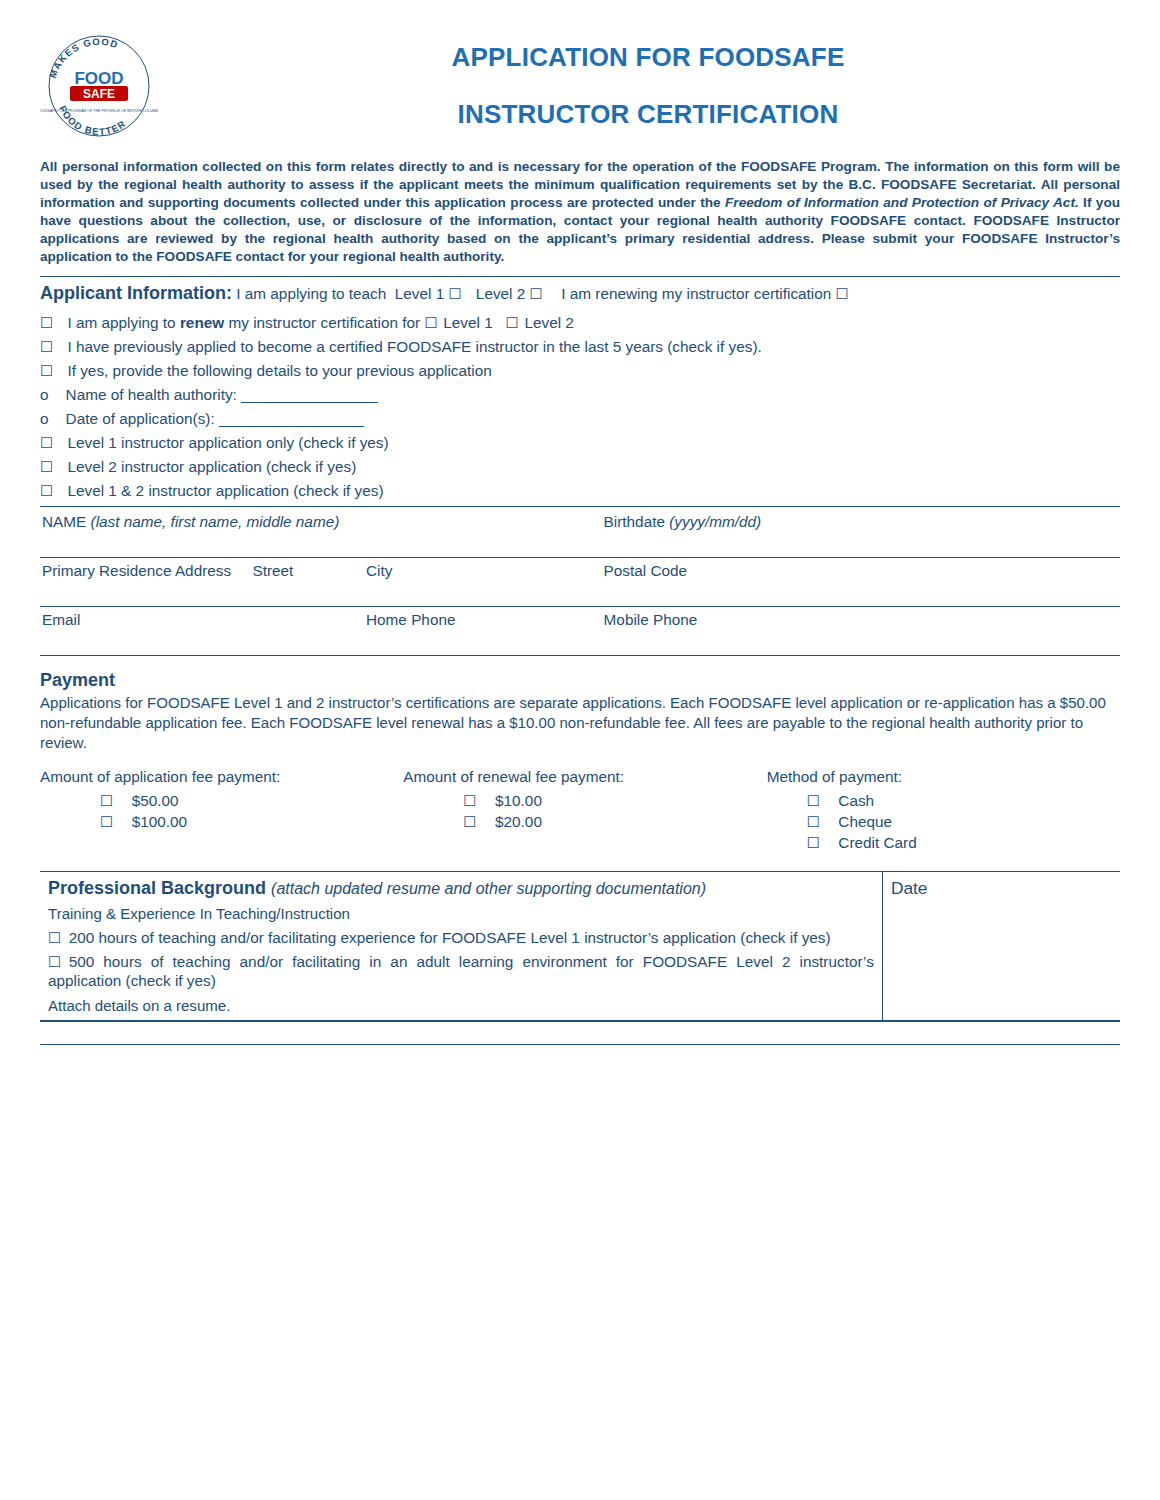MAKES GOOD FOOD BETTER FOOD SAFE FOODSAFE® IS A PROGRAM OF THE PROVINCE OF BRITISH COLUMBIA
APPLICATION FOR FOODSAFE
INSTRUCTOR CERTIFICATION
All personal information collected on this form relates directly to and is necessary for the operation of the FOODSAFE Program. The information on this form will be used by the regional health authority to assess if the applicant meets the minimum qualification requirements set by the B.C. FOODSAFE Secretariat. All personal information and supporting documents collected under this application process are protected under the Freedom of Information and Protection of Privacy Act. If you have questions about the collection, use, or disclosure of the information, contact your regional health authority FOODSAFE contact. FOODSAFE Instructor applications are reviewed by the regional health authority based on the applicant’s primary residential address. Please submit your FOODSAFE Instructor’s application to the FOODSAFE contact for your regional health authority.
Applicant Information: I am applying to teach Level 1 ☐ Level 2 ☐ I am renewing my instructor certification ☐
☐ I am applying to renew my instructor certification for ☐ Level 1 ☐ Level 2
☐ I have previously applied to become a certified FOODSAFE instructor in the last 5 years (check if yes).
☐ If yes, provide the following details to your previous application
o Name of health authority: ________________
o Date of application(s): _________________
☐ Level 1 instructor application only (check if yes)
☐ Level 2 instructor application (check if yes)
☐ Level 1 & 2 instructor application (check if yes)
| NAME (last name, first name, middle name) | Birthdate (yyyy/mm/dd) |
| Primary Residence Address Street | City | Postal Code |
| Email | Home Phone | Mobile Phone |
Payment
Applications for FOODSAFE Level 1 and 2 instructor’s certifications are separate applications. Each FOODSAFE level application or re-application has a $50.00 non-refundable application fee. Each FOODSAFE level renewal has a $10.00 non-refundable fee. All fees are payable to the regional health authority prior to review.
Amount of application fee payment:
☐ $50.00
☐ $100.00
Amount of renewal fee payment:
☐ $10.00
☐ $20.00
Method of payment:
☐ Cash
☐ Cheque
☐ Credit Card
| Professional Background (attach updated resume and other supporting documentation) Training & Experience In Teaching/Instruction ☐ 200 hours of teaching and/or facilitating experience for FOODSAFE Level 1 instructor’s application (check if yes) ☐ 500 hours of teaching and/or facilitating in an adult learning environment for FOODSAFE Level 2 instructor’s application (check if yes) Attach details on a resume. | Date |